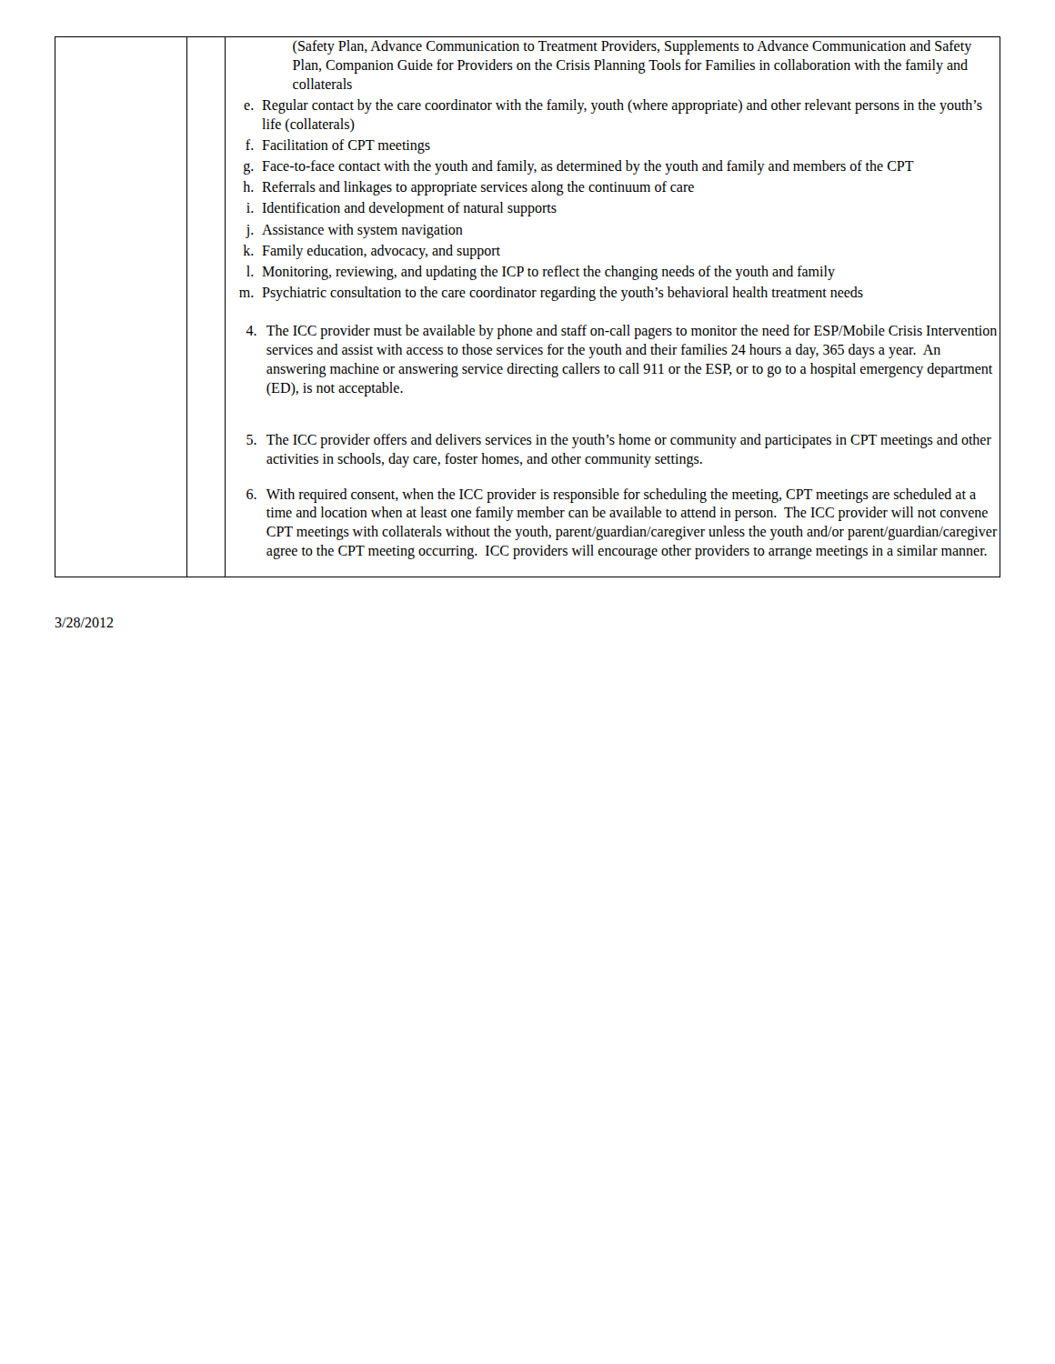| | | (Safety Plan, Advance Communication to Treatment Providers, Supplements to Advance Communication and Safety Plan, Companion Guide for Providers on the Crisis Planning Tools for Families in collaboration with the family and collaterals Regular contact by the care coordinator with the family, youth (where appropriate) and other relevant persons in the youth’s life (collaterals) Facilitation of CPT meetings Face-to-face contact with the youth and family, as determined by the youth and family and members of the CPT Referrals and linkages to appropriate services along the continuum of care Identification and development of natural supports Assistance with system navigation Family education, advocacy, and support Monitoring, reviewing, and updating the ICP to reflect the changing needs of the youth and family Psychiatric consultation to the care coordinator regarding the youth’s behavioral health treatment needs The ICC provider must be available by phone and staff on-call pagers to monitor the need for ESP/Mobile Crisis Intervention services and assist with access to those services for the youth and their families 24 hours a day, 365 days a year. An answering machine or answering service directing callers to call 911 or the ESP, or to go to a hospital emergency department (ED), is not acceptable. The ICC provider offers and delivers services in the youth’s home or community and participates in CPT meetings and other activities in schools, day care, foster homes, and other community settings. With required consent, when the ICC provider is responsible for scheduling the meeting, CPT meetings are scheduled at a time and location when at least one family member can be available to attend in person. The ICC provider will not convene CPT meetings with collaterals without the youth, parent/guardian/caregiver unless the youth and/or parent/guardian/caregiver agree to the CPT meeting occurring. ICC providers will encourage other providers to arrange meetings in a similar manner. |
3/28/2012